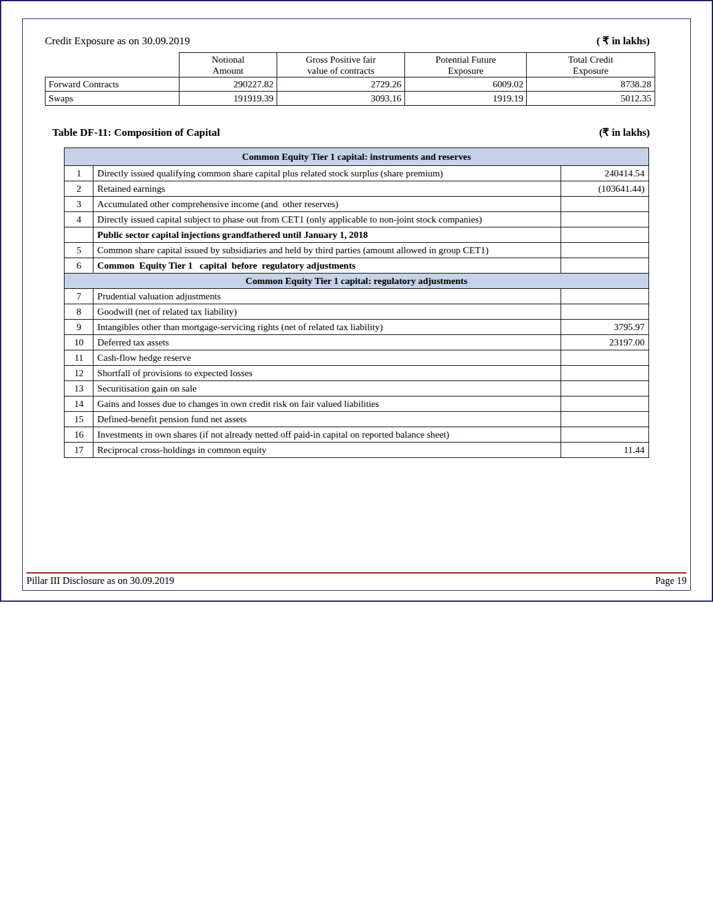Credit Exposure as on 30.09.2019
( ₹ in lakhs)
| | Notional Amount | Gross Positive fair value of contracts | Potential Future Exposure | Total Credit Exposure |
| --- | --- | --- | --- | --- |
| Forward Contracts | 290227.82 | 2729.26 | 6009.02 | 8738.28 |
| Swaps | 191919.39 | 3093.16 | 1919.19 | 5012.35 |
Table DF-11: Composition of Capital
(₹ in lakhs)
| Common Equity Tier 1 capital: instruments and reserves |
| 1 | Directly issued qualifying common share capital plus related stock surplus (share premium) | 240414.54 |
| 2 | Retained earnings | (103641.44) |
| 3 | Accumulated other comprehensive income (and other reserves) | |
| 4 | Directly issued capital subject to phase out from CET1 (only applicable to non-joint stock companies) | |
| | Public sector capital injections grandfathered until January 1, 2018 | |
| 5 | Common share capital issued by subsidiaries and held by third parties (amount allowed in group CET1) | |
| 6 | Common Equity Tier 1 capital before regulatory adjustments | |
| Common Equity Tier 1 capital: regulatory adjustments |
| 7 | Prudential valuation adjustments | |
| 8 | Goodwill (net of related tax liability) | |
| 9 | Intangibles other than mortgage-servicing rights (net of related tax liability) | 3795.97 |
| 10 | Deferred tax assets | 23197.00 |
| 11 | Cash-flow hedge reserve | |
| 12 | Shortfall of provisions to expected losses | |
| 13 | Securitisation gain on sale | |
| 14 | Gains and losses due to changes in own credit risk on fair valued liabilities | |
| 15 | Defined-benefit pension fund net assets | |
| 16 | Investments in own shares (if not already netted off paid-in capital on reported balance sheet) | |
| 17 | Reciprocal cross-holdings in common equity | 11.44 |
Pillar III Disclosure as on 30.09.2019 Page 19